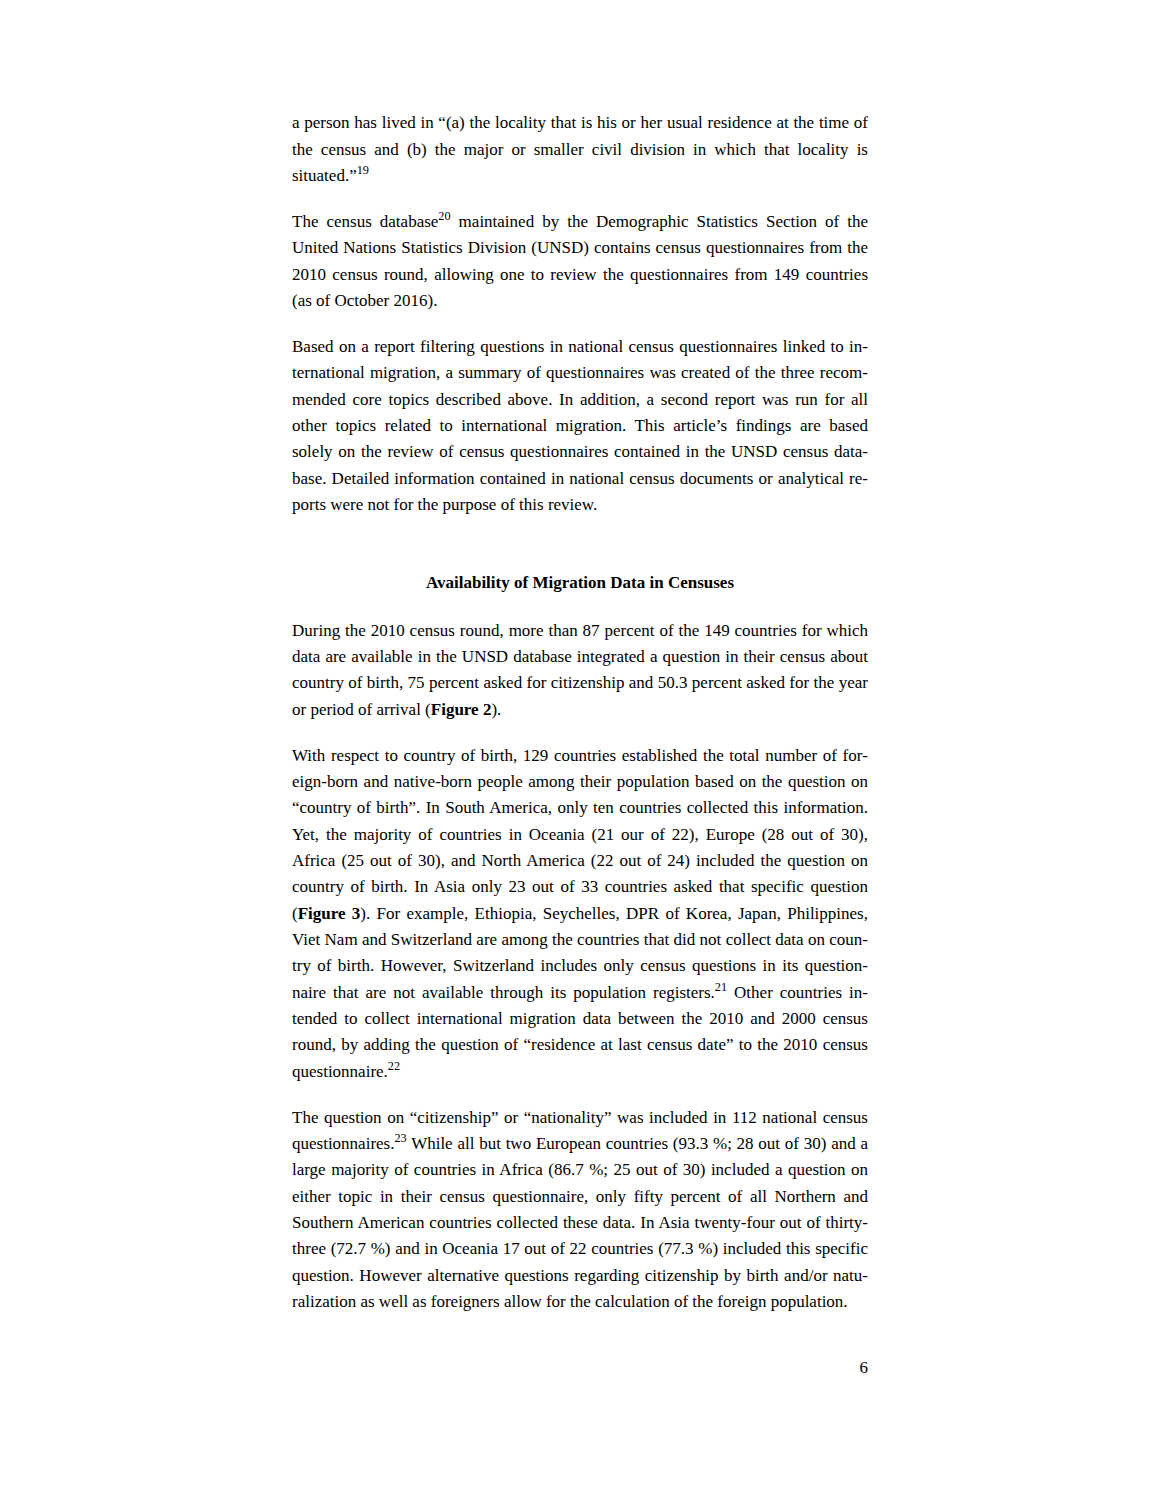a person has lived in “(a) the locality that is his or her usual residence at the time of the census and (b) the major or smaller civil division in which that locality is situated.”19
The census database20 maintained by the Demographic Statistics Section of the United Nations Statistics Division (UNSD) contains census questionnaires from the 2010 census round, allowing one to review the questionnaires from 149 countries (as of October 2016).
Based on a report filtering questions in national census questionnaires linked to international migration, a summary of questionnaires was created of the three recommended core topics described above. In addition, a second report was run for all other topics related to international migration. This article’s findings are based solely on the review of census questionnaires contained in the UNSD census database. Detailed information contained in national census documents or analytical reports were not for the purpose of this review.
Availability of Migration Data in Censuses
During the 2010 census round, more than 87 percent of the 149 countries for which data are available in the UNSD database integrated a question in their census about country of birth, 75 percent asked for citizenship and 50.3 percent asked for the year or period of arrival (Figure 2).
With respect to country of birth, 129 countries established the total number of foreign-born and native-born people among their population based on the question on “country of birth”. In South America, only ten countries collected this information. Yet, the majority of countries in Oceania (21 our of 22), Europe (28 out of 30), Africa (25 out of 30), and North America (22 out of 24) included the question on country of birth. In Asia only 23 out of 33 countries asked that specific question (Figure 3). For example, Ethiopia, Seychelles, DPR of Korea, Japan, Philippines, Viet Nam and Switzerland are among the countries that did not collect data on country of birth. However, Switzerland includes only census questions in its questionnaire that are not available through its population registers.21 Other countries intended to collect international migration data between the 2010 and 2000 census round, by adding the question of “residence at last census date” to the 2010 census questionnaire.22
The question on “citizenship” or “nationality” was included in 112 national census questionnaires.23 While all but two European countries (93.3 %; 28 out of 30) and a large majority of countries in Africa (86.7 %; 25 out of 30) included a question on either topic in their census questionnaire, only fifty percent of all Northern and Southern American countries collected these data. In Asia twenty-four out of thirty-three (72.7 %) and in Oceania 17 out of 22 countries (77.3 %) included this specific question. However alternative questions regarding citizenship by birth and/or naturalization as well as foreigners allow for the calculation of the foreign population.
6